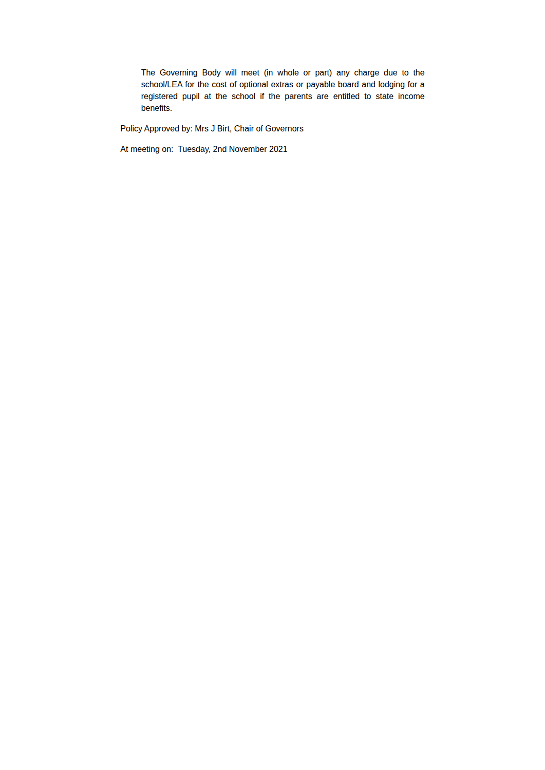The Governing Body will meet (in whole or part) any charge due to the school/LEA for the cost of optional extras or payable board and lodging for a registered pupil at the school if the parents are entitled to state income benefits.
Policy Approved by: Mrs J Birt, Chair of Governors
At meeting on: Tuesday, 2nd November 2021